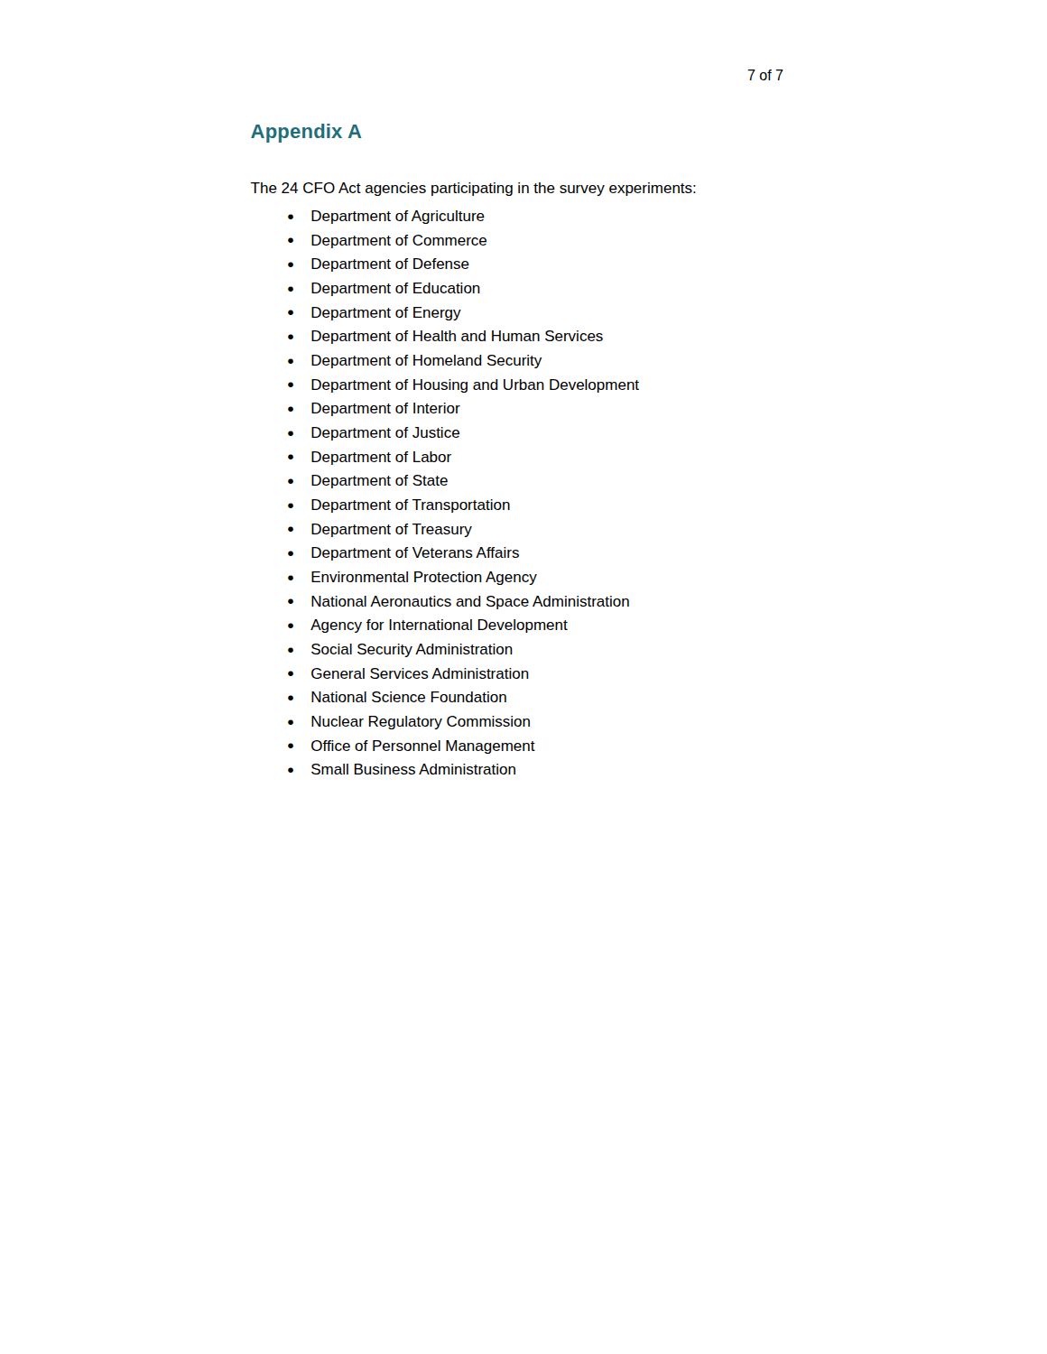7 of 7
Appendix A
The 24 CFO Act agencies participating in the survey experiments:
Department of Agriculture
Department of Commerce
Department of Defense
Department of Education
Department of Energy
Department of Health and Human Services
Department of Homeland Security
Department of Housing and Urban Development
Department of Interior
Department of Justice
Department of Labor
Department of State
Department of Transportation
Department of Treasury
Department of Veterans Affairs
Environmental Protection Agency
National Aeronautics and Space Administration
Agency for International Development
Social Security Administration
General Services Administration
National Science Foundation
Nuclear Regulatory Commission
Office of Personnel Management
Small Business Administration